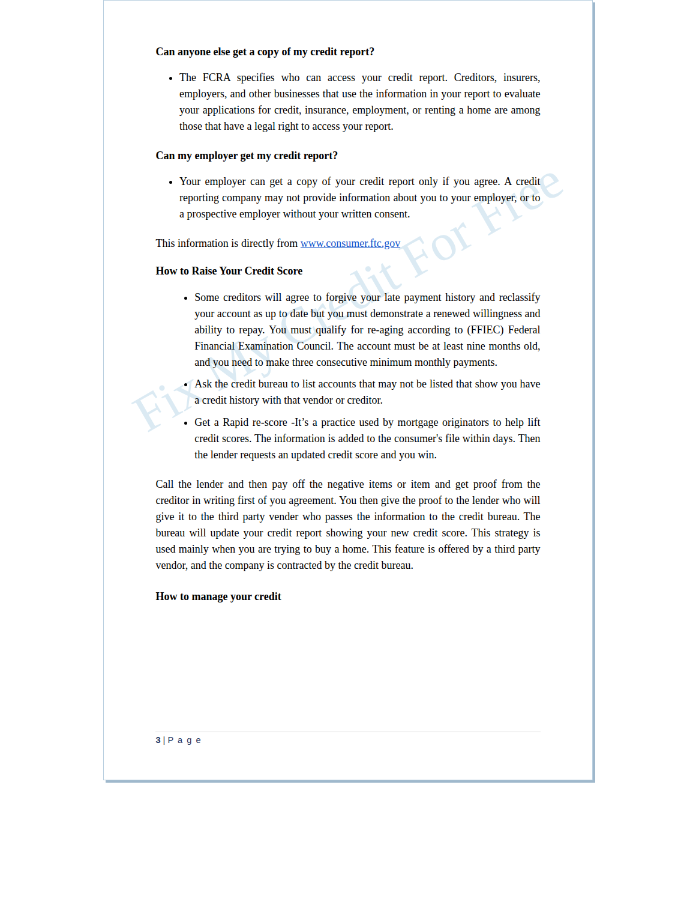Fix My Credit For Free
Can anyone else get a copy of my credit report?
The FCRA specifies who can access your credit report. Creditors, insurers, employers, and other businesses that use the information in your report to evaluate your applications for credit, insurance, employment, or renting a home are among those that have a legal right to access your report.
Can my employer get my credit report?
Your employer can get a copy of your credit report only if you agree. A credit reporting company may not provide information about you to your employer, or to a prospective employer without your written consent.
This information is directly from www.consumer.ftc.gov
How to Raise Your Credit Score
Some creditors will agree to forgive your late payment history and reclassify your account as up to date but you must demonstrate a renewed willingness and ability to repay. You must qualify for re-aging according to (FFIEC) Federal Financial Examination Council. The account must be at least nine months old, and you need to make three consecutive minimum monthly payments.
Ask the credit bureau to list accounts that may not be listed that show you have a credit history with that vendor or creditor.
Get a Rapid re-score -It’s a practice used by mortgage originators to help lift credit scores. The information is added to the consumer's file within days. Then the lender requests an updated credit score and you win.
Call the lender and then pay off the negative items or item and get proof from the creditor in writing first of you agreement. You then give the proof to the lender who will give it to the third party vender who passes the information to the credit bureau. The bureau will update your credit report showing your new credit score. This strategy is used mainly when you are trying to buy a home. This feature is offered by a third party vendor, and the company is contracted by the credit bureau.
How to manage your credit
3 | P a g e